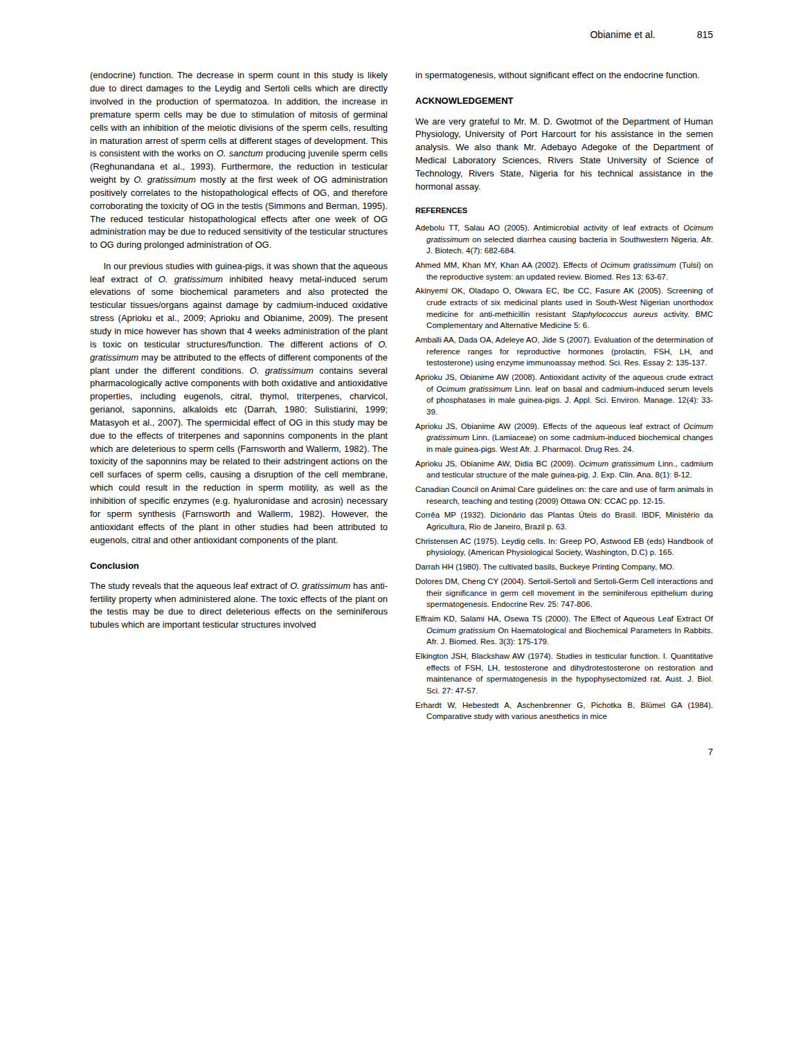Obianime et al. 815
(endocrine) function. The decrease in sperm count in this study is likely due to direct damages to the Leydig and Sertoli cells which are directly involved in the production of spermatozoa. In addition, the increase in premature sperm cells may be due to stimulation of mitosis of germinal cells with an inhibition of the meiotic divisions of the sperm cells, resulting in maturation arrest of sperm cells at different stages of development. This is consistent with the works on O. sanctum producing juvenile sperm cells (Reghunandana et al., 1993). Furthermore, the reduction in testicular weight by O. gratissimum mostly at the first week of OG administration positively correlates to the histopathological effects of OG, and therefore corroborating the toxicity of OG in the testis (Simmons and Berman, 1995). The reduced testicular histopathological effects after one week of OG administration may be due to reduced sensitivity of the testicular structures to OG during prolonged administration of OG.
In our previous studies with guinea-pigs, it was shown that the aqueous leaf extract of O. gratissimum inhibited heavy metal-induced serum elevations of some biochemical parameters and also protected the testicular tissues/organs against damage by cadmium-induced oxidative stress (Aprioku et al., 2009; Aprioku and Obianime, 2009). The present study in mice however has shown that 4 weeks administration of the plant is toxic on testicular structures/function. The different actions of O. gratissimum may be attributed to the effects of different components of the plant under the different conditions. O. gratissimum contains several pharmacologically active components with both oxidative and antioxidative properties, including eugenols, citral, thymol, triterpenes, charvicol, gerianol, saponnins, alkaloids etc (Darrah, 1980; Sulistiarini, 1999; Matasyoh et al., 2007). The spermicidal effect of OG in this study may be due to the effects of triterpenes and saponnins components in the plant which are deleterious to sperm cells (Farnsworth and Wallerm, 1982). The toxicity of the saponnins may be related to their adstringent actions on the cell surfaces of sperm cells, causing a disruption of the cell membrane, which could result in the reduction in sperm motility, as well as the inhibition of specific enzymes (e.g. hyaluronidase and acrosin) necessary for sperm synthesis (Farnsworth and Wallerm, 1982). However, the antioxidant effects of the plant in other studies had been attributed to eugenols, citral and other antioxidant components of the plant.
Conclusion
The study reveals that the aqueous leaf extract of O. gratissimum has anti-fertility property when administered alone. The toxic effects of the plant on the testis may be due to direct deleterious effects on the seminiferous tubules which are important testicular structures involved
in spermatogenesis, without significant effect on the endocrine function.
ACKNOWLEDGEMENT
We are very grateful to Mr. M. D. Gwotmot of the Department of Human Physiology, University of Port Harcourt for his assistance in the semen analysis. We also thank Mr. Adebayo Adegoke of the Department of Medical Laboratory Sciences, Rivers State University of Science of Technology, Rivers State, Nigeria for his technical assistance in the hormonal assay.
REFERENCES
Adebolu TT, Salau AO (2005). Antimicrobial activity of leaf extracts of Ocimum gratissimum on selected diarrhea causing bacteria in Southwestern Nigeria. Afr. J. Biotech. 4(7): 682-684.
Ahmed MM, Khan MY, Khan AA (2002). Effects of Ocimum gratissimum (Tulsi) on the reproductive system: an updated review. Biomed. Res 13: 63-67.
Akinyemi OK, Oladapo O, Okwara EC, Ibe CC, Fasure AK (2005). Screening of crude extracts of six medicinal plants used in South-West Nigerian unorthodox medicine for anti-methicillin resistant Staphylococcus aureus activity. BMC Complementary and Alternative Medicine 5: 6.
Amballi AA, Dada OA, Adeleye AO, Jide S (2007). Evaluation of the determination of reference ranges for reproductive hormones (prolactin, FSH, LH, and testosterone) using enzyme immunoassay method. Sci. Res. Essay 2: 135-137.
Aprioku JS, Obianime AW (2008). Antioxidant activity of the aqueous crude extract of Ocimum gratissimum Linn. leaf on basal and cadmium-induced serum levels of phosphatases in male guinea-pigs. J. Appl. Sci. Environ. Manage. 12(4): 33-39.
Aprioku JS, Obianime AW (2009). Effects of the aqueous leaf extract of Ocimum gratissimum Linn. (Lamiaceae) on some cadmium-induced biochemical changes in male guinea-pigs. West Afr. J. Pharmacol. Drug Res. 24.
Aprioku JS, Obianime AW, Didia BC (2009). Ocimum gratissimum Linn., cadmium and testicular structure of the male guinea-pig. J. Exp. Clin. Ana. 8(1): 8-12.
Canadian Council on Animal Care guidelines on: the care and use of farm animals in research, teaching and testing (2009) Ottawa ON: CCAC pp. 12-15.
Corrêa MP (1932). Dicionário das Plantas Úteis do Brasil. IBDF, Ministério da Agricultura, Rio de Janeiro, Brazil p. 63.
Christensen AC (1975). Leydig cells. In: Greep PO, Astwood EB (eds) Handbook of physiology, (American Physiological Society, Washington, D.C) p. 165.
Darrah HH (1980). The cultivated basils, Buckeye Printing Company, MO.
Dolores DM, Cheng CY (2004). Sertoli-Sertoli and Sertoli-Germ Cell interactions and their significance in germ cell movement in the seminiferous epithelium during spermatogenesis. Endocrine Rev. 25: 747-806.
Effraim KD, Salami HA, Osewa TS (2000). The Effect of Aqueous Leaf Extract Of Ocimum gratissium On Haematological and Biochemical Parameters In Rabbits. Afr. J. Biomed. Res. 3(3): 175-179.
Elkington JSH, Blackshaw AW (1974). Studies in testicular function. I. Quantitative effects of FSH, LH, testosterone and dihydrotestosterone on restoration and maintenance of spermatogenesis in the hypophysectomized rat. Aust. J. Biol. Sci. 27: 47-57.
Erhardt W, Hebestedt A, Aschenbrenner G, Pichotka B, Blümel GA (1984). Comparative study with various anesthetics in mice
7